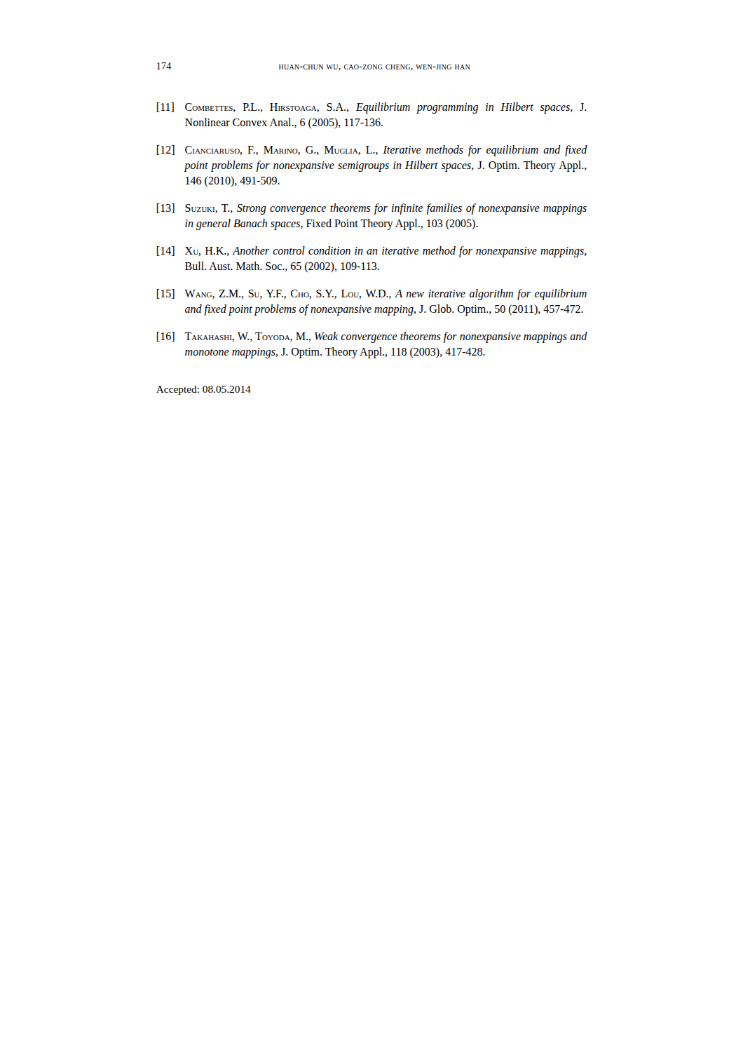174 huan-chun wu, cao-zong cheng, wen-jing han
[11] Combettes, P.L., Hirstoaga, S.A., Equilibrium programming in Hilbert spaces, J. Nonlinear Convex Anal., 6 (2005), 117-136.
[12] Cianciaruso, F., Marino, G., Muglia, L., Iterative methods for equilibrium and fixed point problems for nonexpansive semigroups in Hilbert spaces, J. Optim. Theory Appl., 146 (2010), 491-509.
[13] Suzuki, T., Strong convergence theorems for infinite families of nonexpansive mappings in general Banach spaces, Fixed Point Theory Appl., 103 (2005).
[14] Xu, H.K., Another control condition in an iterative method for nonexpansive mappings, Bull. Aust. Math. Soc., 65 (2002), 109-113.
[15] Wang, Z.M., Su, Y.F., Cho, S.Y., Lou, W.D., A new iterative algorithm for equilibrium and fixed point problems of nonexpansive mapping, J. Glob. Optim., 50 (2011), 457-472.
[16] Takahashi, W., Toyoda, M., Weak convergence theorems for nonexpansive mappings and monotone mappings, J. Optim. Theory Appl., 118 (2003), 417-428.
Accepted: 08.05.2014